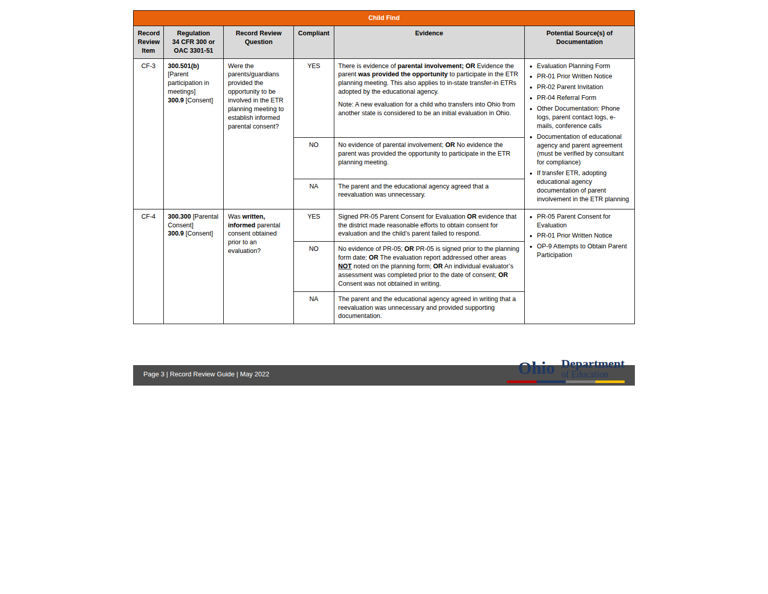| Child Find |
| Record Review Item | Regulation 34 CFR 300 or OAC 3301-51 | Record Review Question | Compliant | Evidence | Potential Source(s) of Documentation |
| CF-3 | 300.501(b) [Parent participation in meetings] 300.9 [Consent] | Were the parents/guardians provided the opportunity to be involved in the ETR planning meeting to establish informed parental consent? | YES | There is evidence of parental involvement; OR Evidence the parent was provided the opportunity to participate in the ETR planning meeting. This also applies to in-state transfer-in ETRs adopted by the educational agency. Note: A new evaluation for a child who transfers into Ohio from another state is considered to be an initial evaluation in Ohio. | Evaluation Planning Form PR-01 Prior Written Notice PR-02 Parent Invitation PR-04 Referral Form Other Documentation: Phone logs, parent contact logs, e-mails, conference calls Documentation of educational agency and parent agreement (must be verified by consultant for compliance) If transfer ETR, adopting educational agency documentation of parent involvement in the ETR planning |
| NO | No evidence of parental involvement; OR No evidence the parent was provided the opportunity to participate in the ETR planning meeting. |
| NA | The parent and the educational agency agreed that a reevaluation was unnecessary. |
| CF-4 | 300.300 [Parental Consent] 300.9 [Consent] | Was written, informed parental consent obtained prior to an evaluation? | YES | Signed PR-05 Parent Consent for Evaluation OR evidence that the district made reasonable efforts to obtain consent for evaluation and the child’s parent failed to respond. | PR-05 Parent Consent for Evaluation PR-01 Prior Written Notice OP-9 Attempts to Obtain Parent Participation |
| NO | No evidence of PR-05; OR PR-05 is signed prior to the planning form date; OR The evaluation report addressed other areas NOT noted on the planning form; OR An individual evaluator’s assessment was completed prior to the date of consent; OR Consent was not obtained in writing. |
| NA | The parent and the educational agency agreed in writing that a reevaluation was unnecessary and provided supporting documentation. |
Page 3 | Record Review Guide | May 2022
Ohio Department of Education